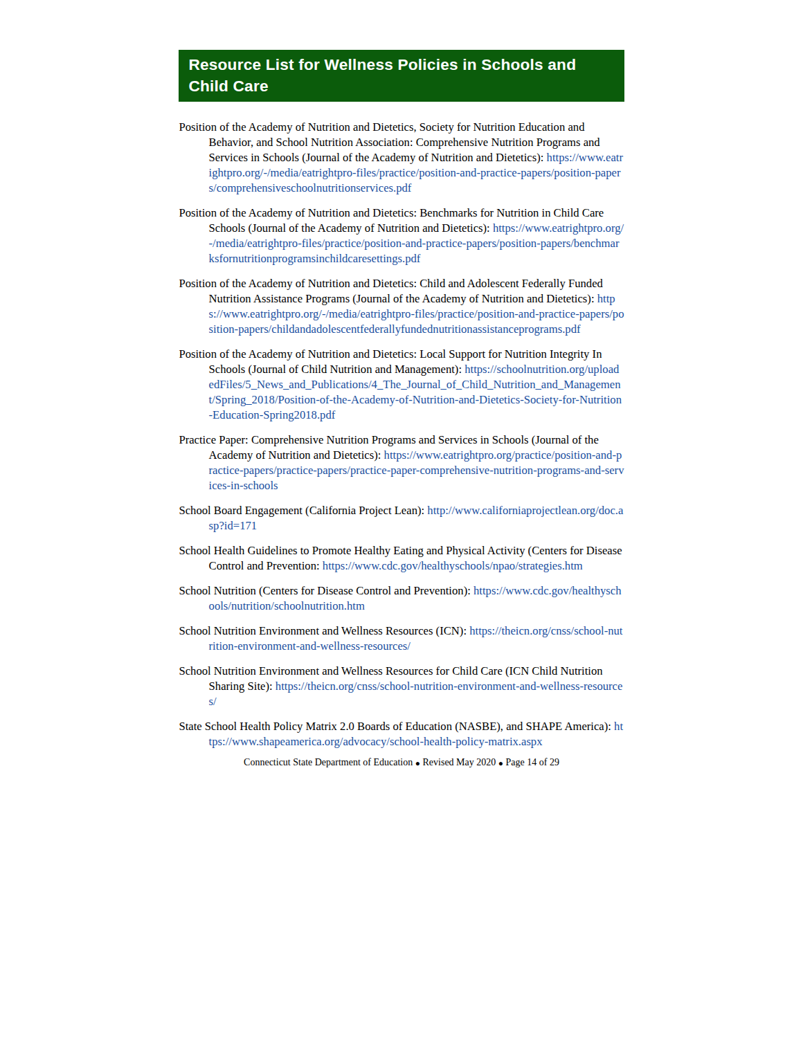Resource List for Wellness Policies in Schools and Child Care
Position of the Academy of Nutrition and Dietetics, Society for Nutrition Education and Behavior, and School Nutrition Association: Comprehensive Nutrition Programs and Services in Schools (Journal of the Academy of Nutrition and Dietetics): https://www.eatrightpro.org/-/media/eatrightpro-files/practice/position-and-practice-papers/position-papers/comprehensiveschoolnutritionservices.pdf
Position of the Academy of Nutrition and Dietetics: Benchmarks for Nutrition in Child Care Schools (Journal of the Academy of Nutrition and Dietetics): https://www.eatrightpro.org/-/media/eatrightpro-files/practice/position-and-practice-papers/position-papers/benchmarksfornutritionprogramsinchildcaresettings.pdf
Position of the Academy of Nutrition and Dietetics: Child and Adolescent Federally Funded Nutrition Assistance Programs (Journal of the Academy of Nutrition and Dietetics): https://www.eatrightpro.org/-/media/eatrightpro-files/practice/position-and-practice-papers/position-papers/childandadolescentfederallyfundednutritionassistanceprograms.pdf
Position of the Academy of Nutrition and Dietetics: Local Support for Nutrition Integrity In Schools (Journal of Child Nutrition and Management): https://schoolnutrition.org/uploadedFiles/5_News_and_Publications/4_The_Journal_of_Child_Nutrition_and_Management/Spring_2018/Position-of-the-Academy-of-Nutrition-and-Dietetics-Society-for-Nutrition-Education-Spring2018.pdf
Practice Paper: Comprehensive Nutrition Programs and Services in Schools (Journal of the Academy of Nutrition and Dietetics): https://www.eatrightpro.org/practice/position-and-practice-papers/practice-papers/practice-paper-comprehensive-nutrition-programs-and-services-in-schools
School Board Engagement (California Project Lean): http://www.californiaprojectlean.org/doc.asp?id=171
School Health Guidelines to Promote Healthy Eating and Physical Activity (Centers for Disease Control and Prevention: https://www.cdc.gov/healthyschools/npao/strategies.htm
School Nutrition (Centers for Disease Control and Prevention): https://www.cdc.gov/healthyschools/nutrition/schoolnutrition.htm
School Nutrition Environment and Wellness Resources (ICN): https://theicn.org/cnss/school-nutrition-environment-and-wellness-resources/
School Nutrition Environment and Wellness Resources for Child Care (ICN Child Nutrition Sharing Site): https://theicn.org/cnss/school-nutrition-environment-and-wellness-resources/
State School Health Policy Matrix 2.0 Boards of Education (NASBE), and SHAPE America): https://www.shapeamerica.org/advocacy/school-health-policy-matrix.aspx
Connecticut State Department of Education ● Revised May 2020 ● Page 14 of 29